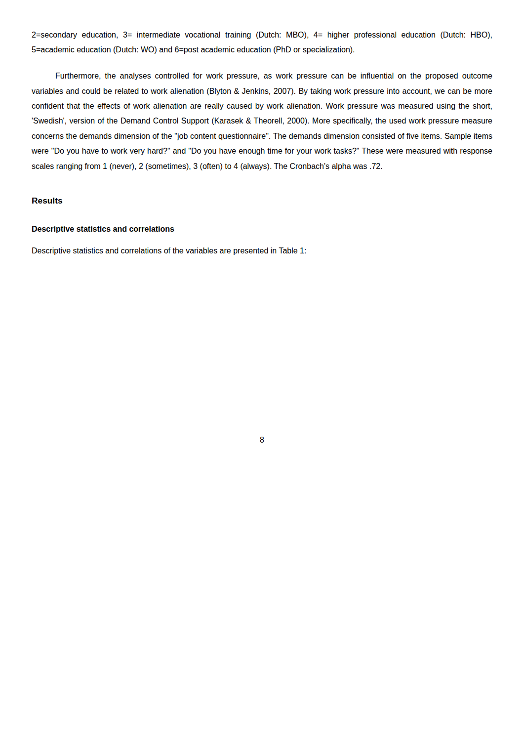2=secondary education, 3= intermediate vocational training (Dutch: MBO), 4= higher professional education (Dutch: HBO), 5=academic education (Dutch: WO) and 6=post academic education (PhD or specialization).
Furthermore, the analyses controlled for work pressure, as work pressure can be influential on the proposed outcome variables and could be related to work alienation (Blyton & Jenkins, 2007). By taking work pressure into account, we can be more confident that the effects of work alienation are really caused by work alienation. Work pressure was measured using the short, 'Swedish', version of the Demand Control Support (Karasek & Theorell, 2000). More specifically, the used work pressure measure concerns the demands dimension of the "job content questionnaire". The demands dimension consisted of five items. Sample items were "Do you have to work very hard?" and "Do you have enough time for your work tasks?" These were measured with response scales ranging from 1 (never), 2 (sometimes), 3 (often) to 4 (always). The Cronbach's alpha was .72.
Results
Descriptive statistics and correlations
Descriptive statistics and correlations of the variables are presented in Table 1:
8